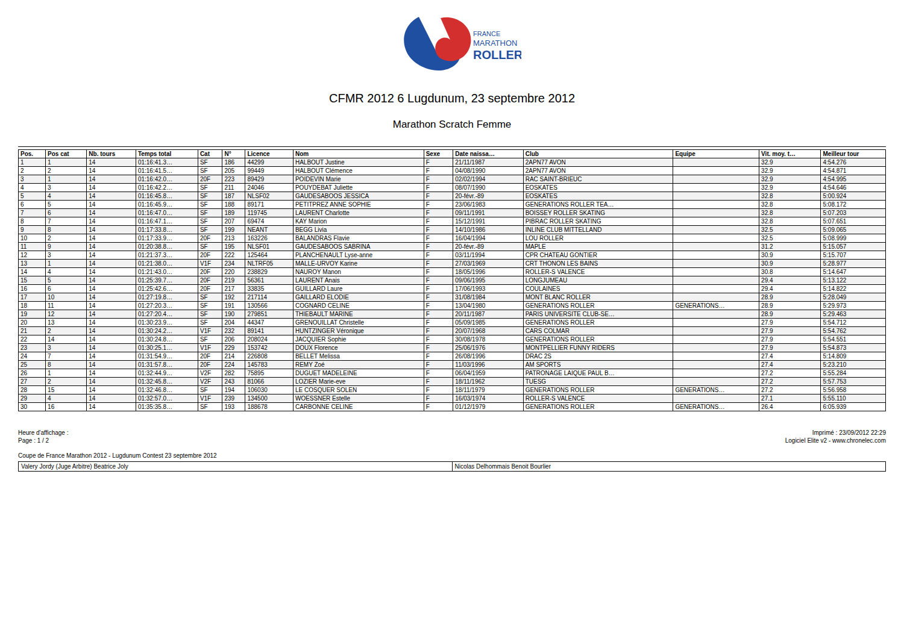FRANCE MARATHON ROLLER
CFMR 2012 6 Lugdunum, 23 septembre 2012
Marathon Scratch Femme
| Pos. | Pos cat | Nb. tours | Temps total | Cat | N° | Licence | Nom | Sexe | Date naissa… | Club | Equipe | Vit. moy. t… | Meilleur tour |
| --- | --- | --- | --- | --- | --- | --- | --- | --- | --- | --- | --- | --- | --- |
| 1 | 1 | 14 | 01:16:41.3… | SF | 186 | 44299 | HALBOUT Justine | F | 21/11/1987 | 2APN77 AVON | | 32.9 | 4:54.276 |
| 2 | 2 | 14 | 01:16:41.5… | SF | 205 | 99449 | HALBOUT Clémence | F | 04/08/1990 | 2APN77 AVON | | 32.9 | 4:54.871 |
| 3 | 1 | 14 | 01:16:42.0… | 20F | 223 | 89429 | POIDEVIN Marie | F | 02/02/1994 | RAC SAINT-BRIEUC | | 32.9 | 4:54.995 |
| 4 | 3 | 14 | 01:16:42.2… | SF | 211 | 24046 | POUYDEBAT Juliette | F | 08/07/1990 | EOSKATES | | 32.9 | 4:54.646 |
| 5 | 4 | 14 | 01:16:45.8… | SF | 187 | NLSF02 | GAUDESABOOS JESSICA | F | 20-févr.-89 | EOSKATES | | 32.8 | 5:00.924 |
| 6 | 5 | 14 | 01:16:45.9… | SF | 188 | 89171 | PETITPREZ ANNE SOPHIE | F | 23/06/1983 | GENERATIONS ROLLER TEA… | | 32.8 | 5:08.172 |
| 7 | 6 | 14 | 01:16:47.0… | SF | 189 | 119745 | LAURENT Charlotte | F | 09/11/1991 | BOISSEY ROLLER SKATING | | 32.8 | 5:07.203 |
| 8 | 7 | 14 | 01:16:47.1… | SF | 207 | 69474 | KAY Marion | F | 15/12/1991 | PIBRAC ROLLER SKATING | | 32.8 | 5:07.651 |
| 9 | 8 | 14 | 01:17:33.8… | SF | 199 | NEANT | BEGG Livia | F | 14/10/1986 | INLINE CLUB MITTELLAND | | 32.5 | 5:09.065 |
| 10 | 2 | 14 | 01:17:33.9… | 20F | 213 | 163226 | BALANDRAS Flavie | F | 16/04/1994 | LOU ROLLER | | 32.5 | 5:08.999 |
| 11 | 9 | 14 | 01:20:38.8… | SF | 195 | NLSF01 | GAUDESABOOS SABRINA | F | 20-févr.-89 | MAPLE | | 31.2 | 5:15.057 |
| 12 | 3 | 14 | 01:21:37.3… | 20F | 222 | 125464 | PLANCHENAULT Lyse-anne | F | 03/11/1994 | CPR CHATEAU GONTIER | | 30.9 | 5:15.707 |
| 13 | 1 | 14 | 01:21:38.0… | V1F | 234 | NLTRF05 | MALLE-URVOY Karine | F | 27/03/1969 | CRT THONON LES BAINS | | 30.9 | 5:28.977 |
| 14 | 4 | 14 | 01:21:43.0… | 20F | 220 | 238829 | NAUROY Manon | F | 18/05/1996 | ROLLER-S VALENCE | | 30.8 | 5:14.647 |
| 15 | 5 | 14 | 01:25:39.7… | 20F | 219 | 56361 | LAURENT Anais | F | 09/06/1995 | LONGJUMEAU | | 29.4 | 5:13.122 |
| 16 | 6 | 14 | 01:25:42.6… | 20F | 217 | 33835 | GUILLARD Laure | F | 17/06/1993 | COULAINES | | 29.4 | 5:14.822 |
| 17 | 10 | 14 | 01:27:19.8… | SF | 192 | 217114 | GAILLARD ELODIE | F | 31/08/1984 | MONT BLANC ROLLER | | 28.9 | 5:28.049 |
| 18 | 11 | 14 | 01:27:20.3… | SF | 191 | 130566 | COGNARD CELINE | F | 13/04/1980 | GENERATIONS ROLLER | GENERATIONS… | 28.9 | 5:29.973 |
| 19 | 12 | 14 | 01:27:20.4… | SF | 190 | 279851 | THIEBAULT MARINE | F | 20/11/1987 | PARIS UNIVERSITE CLUB-SE… | | 28.9 | 5:29.463 |
| 20 | 13 | 14 | 01:30:23.9… | SF | 204 | 44347 | GRENOUILLAT Christelle | F | 05/09/1985 | GENERATIONS ROLLER | | 27.9 | 5:54.712 |
| 21 | 2 | 14 | 01:30:24.2… | V1F | 232 | 89141 | HUNTZINGER Véronique | F | 20/07/1968 | CARS COLMAR | | 27.9 | 5:54.762 |
| 22 | 14 | 14 | 01:30:24.8… | SF | 206 | 208024 | JACQUIER Sophie | F | 30/08/1978 | GENERATIONS ROLLER | | 27.9 | 5:54.551 |
| 23 | 3 | 14 | 01:30:25.1… | V1F | 229 | 153742 | DOUX Florence | F | 25/06/1976 | MONTPELLIER FUNNY RIDERS | | 27.9 | 5:54.873 |
| 24 | 7 | 14 | 01:31:54.9… | 20F | 214 | 226808 | BELLET Melissa | F | 26/08/1996 | DRAC 2S | | 27.4 | 5:14.809 |
| 25 | 8 | 14 | 01:31:57.8… | 20F | 224 | 145783 | REMY Zoé | F | 11/03/1996 | AM SPORTS | | 27.4 | 5:23.210 |
| 26 | 1 | 14 | 01:32:44.9… | V2F | 282 | 75895 | DUGUET MADELEINE | F | 06/04/1959 | PATRONAGE LAIQUE PAUL B… | | 27.2 | 5:55.284 |
| 27 | 2 | 14 | 01:32:45.8… | V2F | 243 | 81066 | LOZIER Marie-eve | F | 18/11/1962 | TUESG | | 27.2 | 5:57.753 |
| 28 | 15 | 14 | 01:32:46.8… | SF | 194 | 106030 | LE COSQUER SOLEN | F | 18/11/1979 | GENERATIONS ROLLER | GENERATIONS… | 27.2 | 5:56.958 |
| 29 | 4 | 14 | 01:32:57.0… | V1F | 239 | 134500 | WOESSNER Estelle | F | 16/03/1974 | ROLLER-S VALENCE | | 27.1 | 5:55.110 |
| 30 | 16 | 14 | 01:35:35.8… | SF | 193 | 188678 | CARBONNE CELINE | F | 01/12/1979 | GENERATIONS ROLLER | GENERATIONS… | 26.4 | 6:05.939 |
Heure d'affichage : Imprimé : 23/09/2012 22:29
Page : 1 / 2 Logiciel Elite v2 - www.chronelec.com
Coupe de France Marathon 2012 - Lugdunum Contest 23 septembre 2012
| Valery Jordy (Juge Arbitre) Beatrice Joly | Nicolas Delhommais Benoit Bourlier |